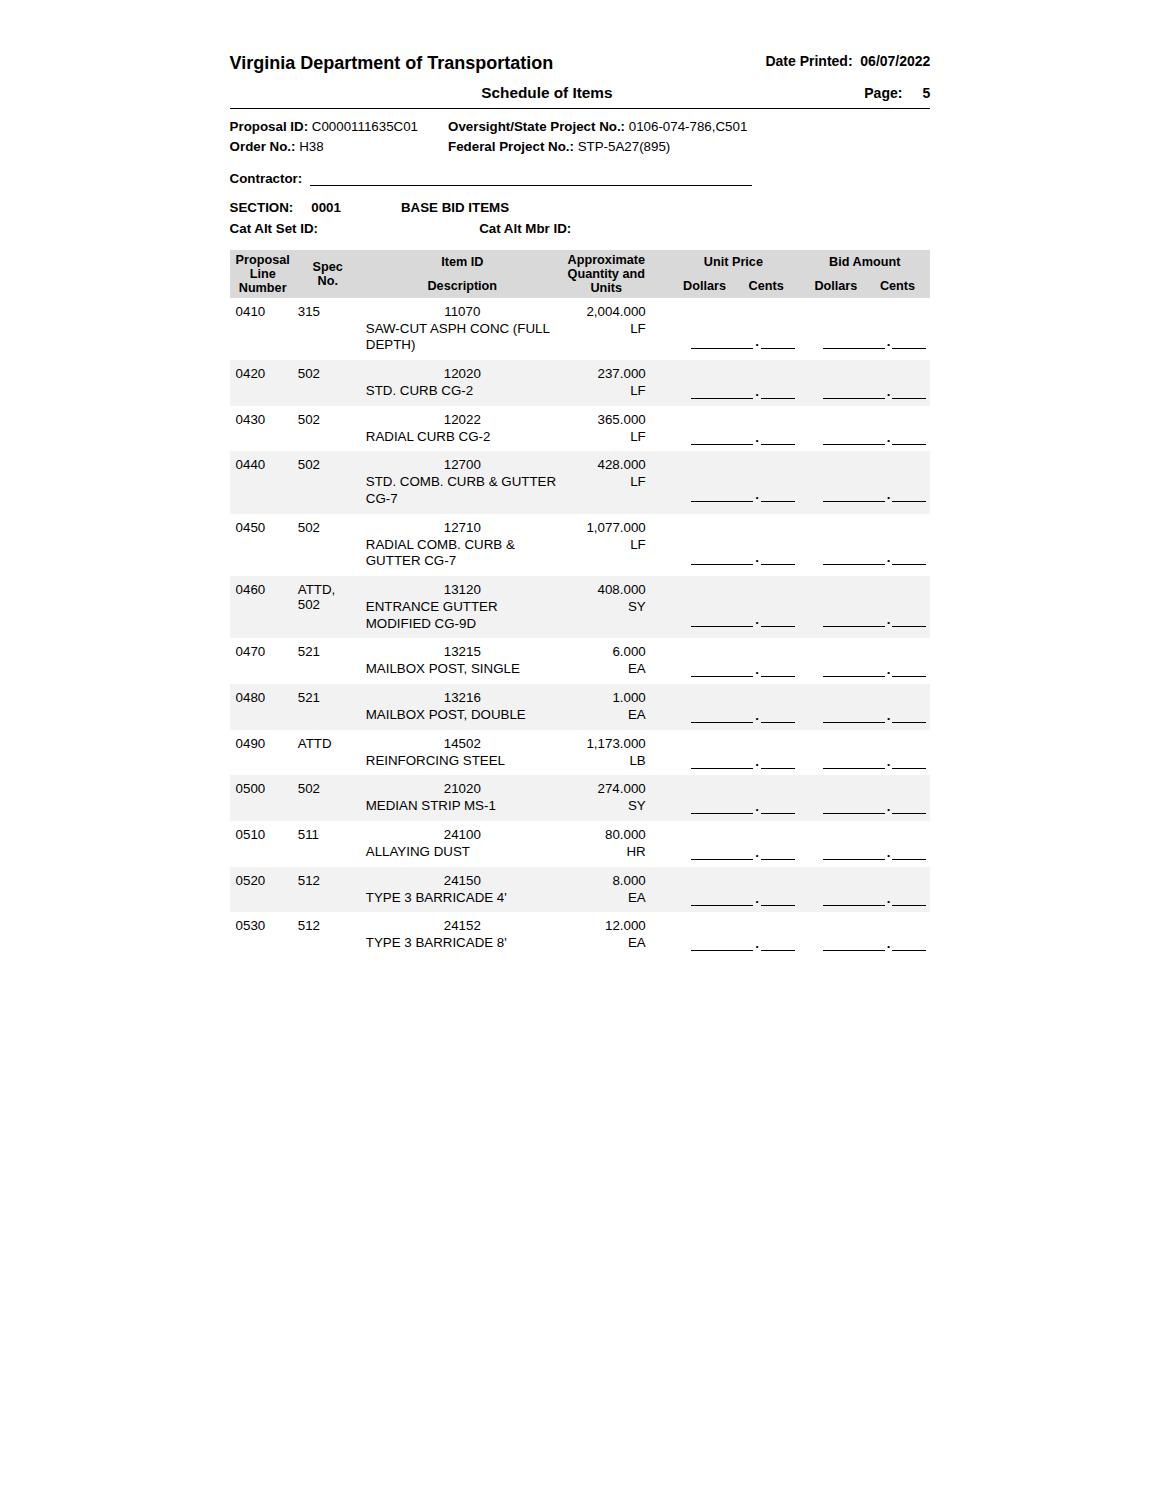Virginia Department of Transportation
Date Printed: 06/07/2022
Schedule of Items
Page:5
Proposal ID: C0000111635C01
Order No.: H38
Oversight/State Project No.: 0106-074-786,C501
Federal Project No.: STP-5A27(895)
Contractor:
SECTION: 0001 BASE BID ITEMS
Cat Alt Set ID: Cat Alt Mbr ID:
| Proposal Line Number | Spec No. | Item ID | Approximate Quantity and Units | Unit Price | Bid Amount |
| --- | --- | --- | --- | --- | --- |
| Description | Dollars Cents | Dollars Cents |
| 0410 | 315 | 11070 SAW-CUT ASPH CONC (FULL DEPTH) | 2,004.000 LF | . | . |
| 0420 | 502 | 12020 STD. CURB CG-2 | 237.000 LF | . | . |
| 0430 | 502 | 12022 RADIAL CURB CG-2 | 365.000 LF | . | . |
| 0440 | 502 | 12700 STD. COMB. CURB & GUTTER CG-7 | 428.000 LF | . | . |
| 0450 | 502 | 12710 RADIAL COMB. CURB & GUTTER CG-7 | 1,077.000 LF | . | . |
| 0460 | ATTD, 502 | 13120 ENTRANCE GUTTER MODIFIED CG-9D | 408.000 SY | . | . |
| 0470 | 521 | 13215 MAILBOX POST, SINGLE | 6.000 EA | . | . |
| 0480 | 521 | 13216 MAILBOX POST, DOUBLE | 1.000 EA | . | . |
| 0490 | ATTD | 14502 REINFORCING STEEL | 1,173.000 LB | . | . |
| 0500 | 502 | 21020 MEDIAN STRIP MS-1 | 274.000 SY | . | . |
| 0510 | 511 | 24100 ALLAYING DUST | 80.000 HR | . | . |
| 0520 | 512 | 24150 TYPE 3 BARRICADE 4' | 8.000 EA | . | . |
| 0530 | 512 | 24152 TYPE 3 BARRICADE 8' | 12.000 EA | . | . |